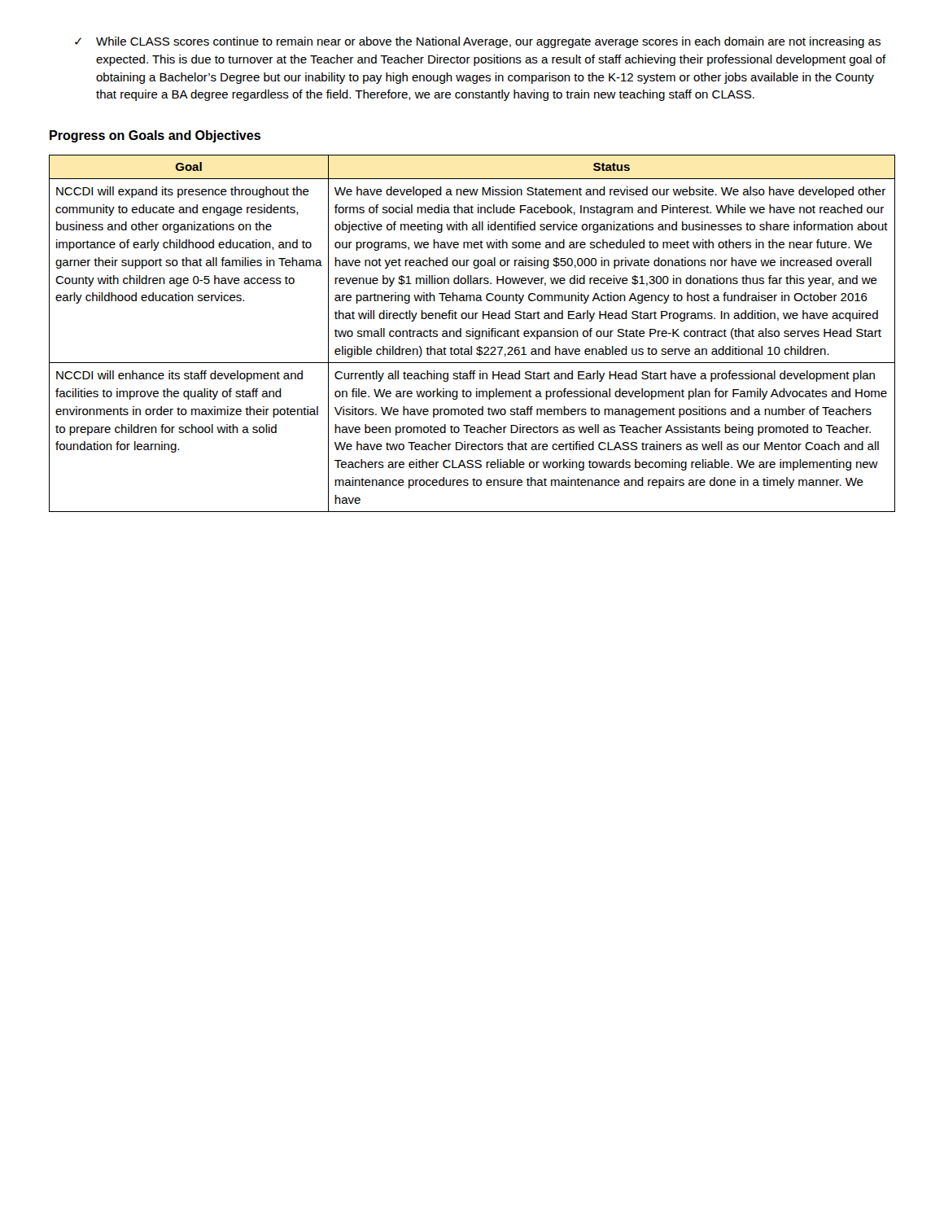While CLASS scores continue to remain near or above the National Average, our aggregate average scores in each domain are not increasing as expected. This is due to turnover at the Teacher and Teacher Director positions as a result of staff achieving their professional development goal of obtaining a Bachelor’s Degree but our inability to pay high enough wages in comparison to the K-12 system or other jobs available in the County that require a BA degree regardless of the field. Therefore, we are constantly having to train new teaching staff on CLASS.
Progress on Goals and Objectives
| Goal | Status |
| --- | --- |
| NCCDI will expand its presence throughout the community to educate and engage residents, business and other organizations on the importance of early childhood education, and to garner their support so that all families in Tehama County with children age 0-5 have access to early childhood education services. | We have developed a new Mission Statement and revised our website. We also have developed other forms of social media that include Facebook, Instagram and Pinterest. While we have not reached our objective of meeting with all identified service organizations and businesses to share information about our programs, we have met with some and are scheduled to meet with others in the near future. We have not yet reached our goal or raising $50,000 in private donations nor have we increased overall revenue by $1 million dollars. However, we did receive $1,300 in donations thus far this year, and we are partnering with Tehama County Community Action Agency to host a fundraiser in October 2016 that will directly benefit our Head Start and Early Head Start Programs. In addition, we have acquired two small contracts and significant expansion of our State Pre-K contract (that also serves Head Start eligible children) that total $227,261 and have enabled us to serve an additional 10 children. |
| NCCDI will enhance its staff development and facilities to improve the quality of staff and environments in order to maximize their potential to prepare children for school with a solid foundation for learning. | Currently all teaching staff in Head Start and Early Head Start have a professional development plan on file. We are working to implement a professional development plan for Family Advocates and Home Visitors. We have promoted two staff members to management positions and a number of Teachers have been promoted to Teacher Directors as well as Teacher Assistants being promoted to Teacher. We have two Teacher Directors that are certified CLASS trainers as well as our Mentor Coach and all Teachers are either CLASS reliable or working towards becoming reliable. We are implementing new maintenance procedures to ensure that maintenance and repairs are done in a timely manner. We have |